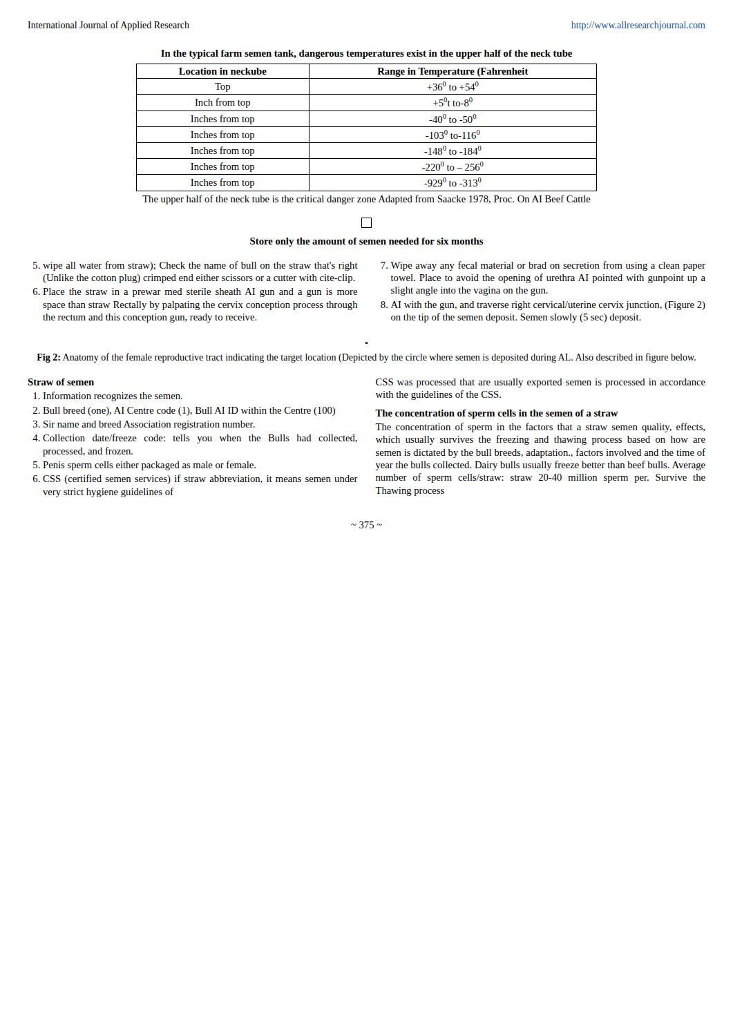International Journal of Applied Research http://www.allresearchjournal.com
In the typical farm semen tank, dangerous temperatures exist in the upper half of the neck tube
| Location in neckube | Range in Temperature (Fahrenheit |
| --- | --- |
| Top | +36 0 to +54 0 |
| Inch from top | +5 0 t to-8 0 |
| Inches from top | -40 0 to -50 0 |
| Inches from top | -103 0 to-116 0 |
| Inches from top | -148 0 to -184 0 |
| Inches from top | -220 0 to – 256 0 |
| Inches from top | -929 0 to -313 0 |
The upper half of the neck tube is the critical danger zone Adapted from Saacke 1978, Proc. On AI Beef Cattle
Store only the amount of semen needed for six months
wipe all water from straw); Check the name of bull on the straw that's right (Unlike the cotton plug) crimped end either scissors or a cutter with cite-clip.
Place the straw in a prewar med sterile sheath AI gun and a gun is more space than straw Rectally by palpating the cervix conception process through the rectum and this conception gun, ready to receive.
Wipe away any fecal material or brad on secretion from using a clean paper towel. Place to avoid the opening of urethra AI pointed with gunpoint up a slight angle into the vagina on the gun.
AI with the gun, and traverse right cervical/uterine cervix junction, (Figure 2) on the tip of the semen deposit. Semen slowly (5 sec) deposit.
Fig 2: Anatomy of the female reproductive tract indicating the target location (Depicted by the circle where semen is deposited during AL. Also described in figure below.
Straw of semen
Information recognizes the semen.
Bull breed (one), AI Centre code (1), Bull AI ID within the Centre (100)
Sir name and breed Association registration number.
Collection date/freeze code: tells you when the Bulls had collected, processed, and frozen.
Penis sperm cells either packaged as male or female.
CSS (certified semen services) if straw abbreviation, it means semen under very strict hygiene guidelines of
CSS was processed that are usually exported semen is processed in accordance with the guidelines of the CSS.
The concentration of sperm cells in the semen of a straw
The concentration of sperm in the factors that a straw semen quality, effects, which usually survives the freezing and thawing process based on how are semen is dictated by the bull breeds, adaptation., factors involved and the time of year the bulls collected. Dairy bulls usually freeze better than beef bulls. Average number of sperm cells/straw: straw 20-40 million sperm per. Survive the Thawing process
~ 375 ~